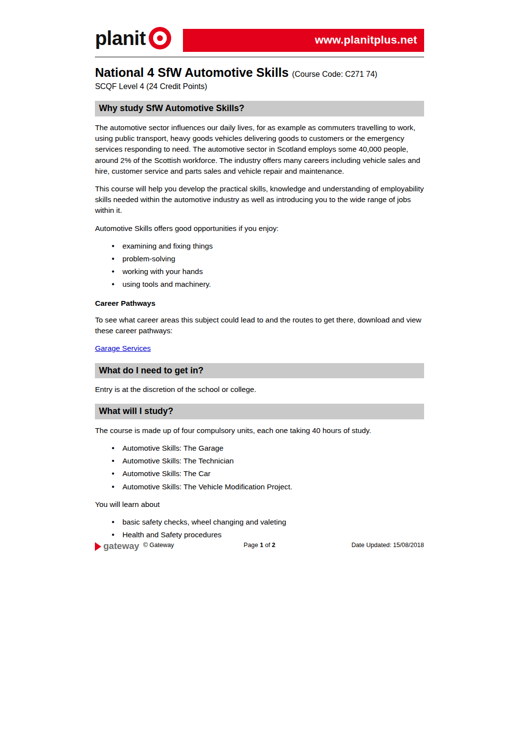planit
www.planitplus.net
National 4 SfW Automotive Skills (Course Code: C271 74)
SCQF Level 4 (24 Credit Points)
Why study SfW Automotive Skills?
The automotive sector influences our daily lives, for as example as commuters travelling to work, using public transport, heavy goods vehicles delivering goods to customers or the emergency services responding to need. The automotive sector in Scotland employs some 40,000 people, around 2% of the Scottish workforce. The industry offers many careers including vehicle sales and hire, customer service and parts sales and vehicle repair and maintenance.
This course will help you develop the practical skills, knowledge and understanding of employability skills needed within the automotive industry as well as introducing you to the wide range of jobs within it.
Automotive Skills offers good opportunities if you enjoy:
examining and fixing things
problem-solving
working with your hands
using tools and machinery.
Career Pathways
To see what career areas this subject could lead to and the routes to get there, download and view these career pathways:
Garage Services
What do I need to get in?
Entry is at the discretion of the school or college.
What will I study?
The course is made up of four compulsory units, each one taking 40 hours of study.
Automotive Skills: The Garage
Automotive Skills: The Technician
Automotive Skills: The Car
Automotive Skills: The Vehicle Modification Project.
You will learn about
basic safety checks, wheel changing and valeting
Health and Safety procedures
gateway © Gateway
Page 1 of 2
Date Updated: 15/08/2018